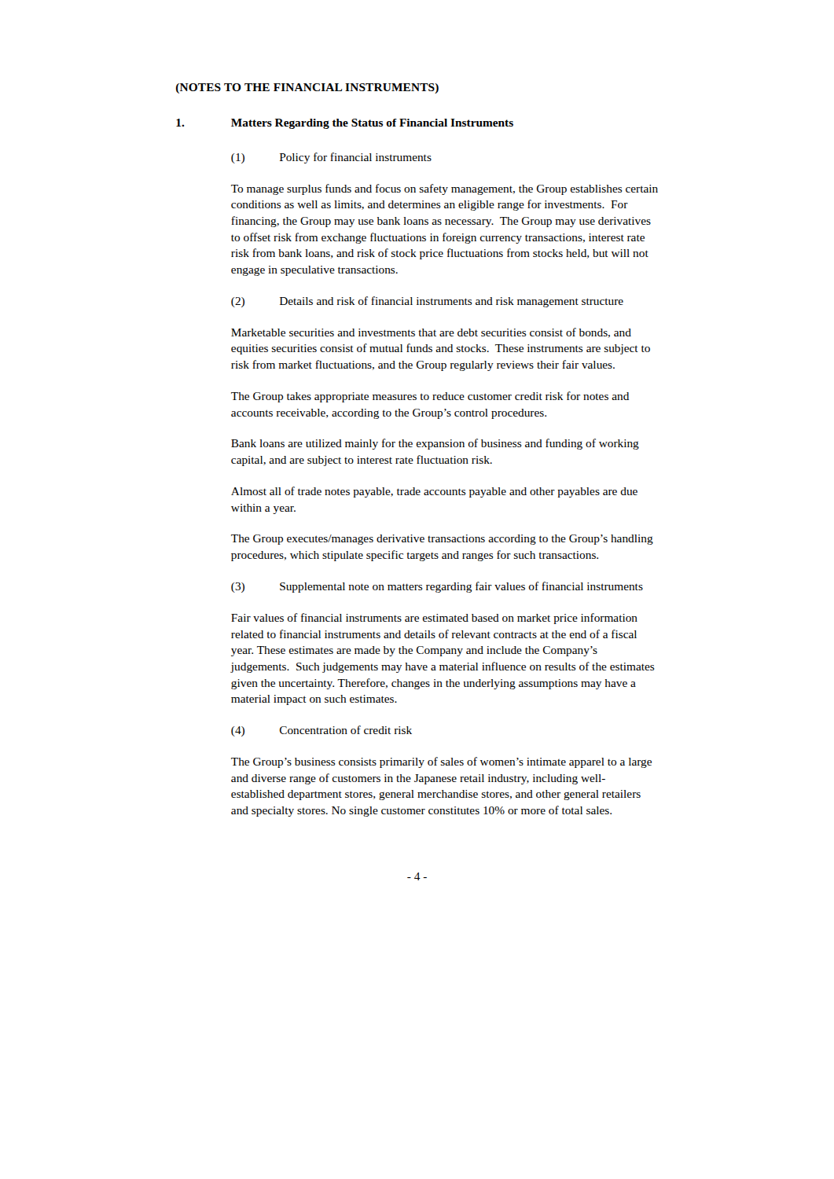(NOTES TO THE FINANCIAL INSTRUMENTS)
1. Matters Regarding the Status of Financial Instruments
(1) Policy for financial instruments
To manage surplus funds and focus on safety management, the Group establishes certain conditions as well as limits, and determines an eligible range for investments. For financing, the Group may use bank loans as necessary. The Group may use derivatives to offset risk from exchange fluctuations in foreign currency transactions, interest rate risk from bank loans, and risk of stock price fluctuations from stocks held, but will not engage in speculative transactions.
(2) Details and risk of financial instruments and risk management structure
Marketable securities and investments that are debt securities consist of bonds, and equities securities consist of mutual funds and stocks. These instruments are subject to risk from market fluctuations, and the Group regularly reviews their fair values.
The Group takes appropriate measures to reduce customer credit risk for notes and accounts receivable, according to the Group’s control procedures.
Bank loans are utilized mainly for the expansion of business and funding of working capital, and are subject to interest rate fluctuation risk.
Almost all of trade notes payable, trade accounts payable and other payables are due within a year.
The Group executes/manages derivative transactions according to the Group’s handling procedures, which stipulate specific targets and ranges for such transactions.
(3) Supplemental note on matters regarding fair values of financial instruments
Fair values of financial instruments are estimated based on market price information related to financial instruments and details of relevant contracts at the end of a fiscal year. These estimates are made by the Company and include the Company’s judgements. Such judgements may have a material influence on results of the estimates given the uncertainty. Therefore, changes in the underlying assumptions may have a material impact on such estimates.
(4) Concentration of credit risk
The Group’s business consists primarily of sales of women’s intimate apparel to a large and diverse range of customers in the Japanese retail industry, including well-established department stores, general merchandise stores, and other general retailers and specialty stores. No single customer constitutes 10% or more of total sales.
- 4 -